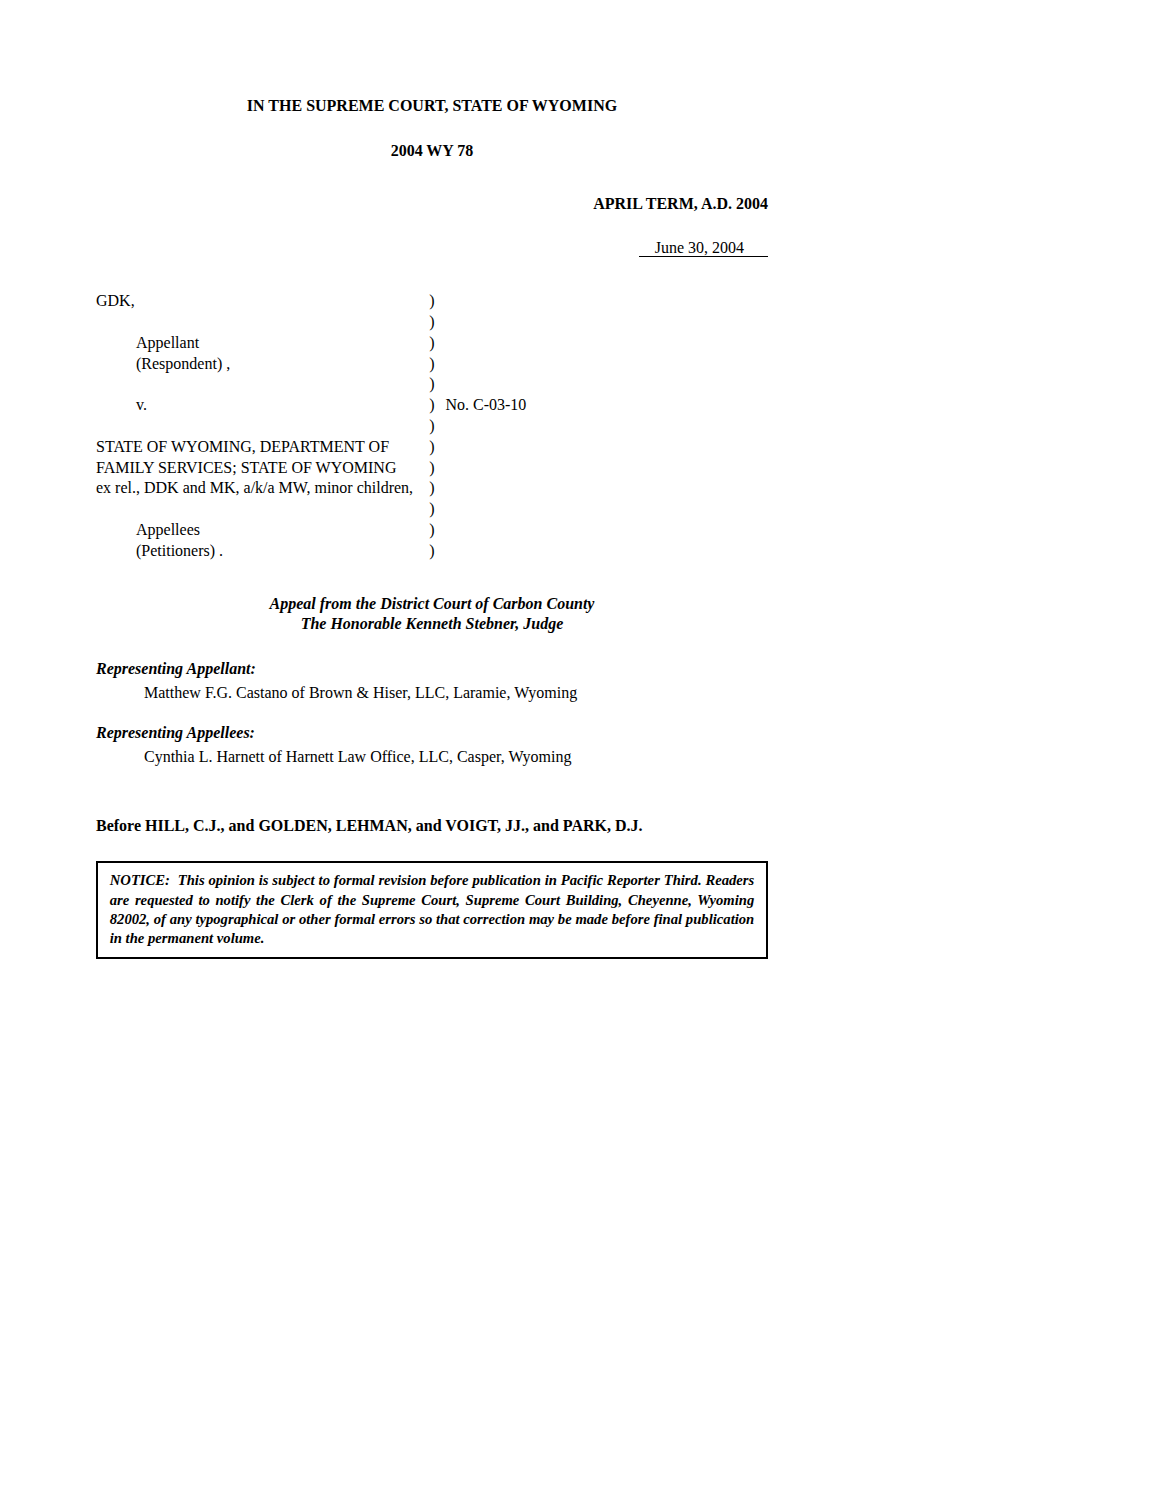IN THE SUPREME COURT, STATE OF WYOMING
2004 WY 78
APRIL TERM, A.D. 2004
June 30, 2004
| GDK, | ) | |
| | ) | |
| Appellant | ) | |
| (Respondent) , | ) | |
| | ) | |
| v. | ) | No. C-03-10 |
| | ) | |
| STATE OF WYOMING, DEPARTMENT OF | ) | |
| FAMILY SERVICES; STATE OF WYOMING | ) | |
| ex rel., DDK and MK, a/k/a MW, minor children, | ) | |
| | ) | |
| Appellees | ) | |
| (Petitioners) . | ) | |
Appeal from the District Court of Carbon County
The Honorable Kenneth Stebner, Judge
Representing Appellant:
Matthew F.G. Castano of Brown & Hiser, LLC, Laramie, Wyoming
Representing Appellees:
Cynthia L. Harnett of Harnett Law Office, LLC, Casper, Wyoming
Before HILL, C.J., and GOLDEN, LEHMAN, and VOIGT, JJ., and PARK, D.J.
NOTICE: This opinion is subject to formal revision before publication in Pacific Reporter Third. Readers are requested to notify the Clerk of the Supreme Court, Supreme Court Building, Cheyenne, Wyoming 82002, of any typographical or other formal errors so that correction may be made before final publication in the permanent volume.